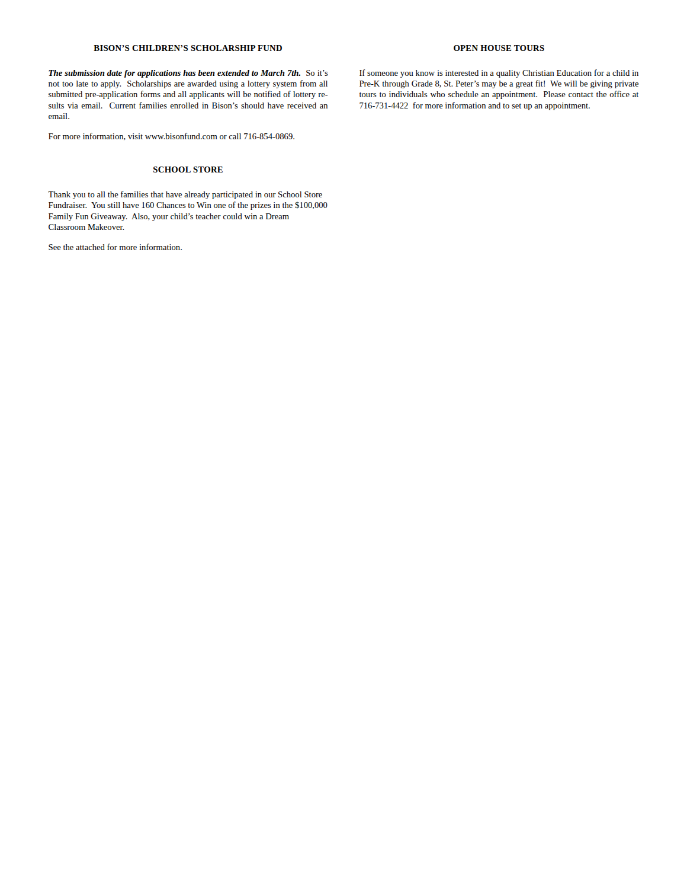Bison’s Children’s Scholarship Fund
The submission date for applications has been extended to March 7th. So it’s not too late to apply. Scholarships are awarded using a lottery system from all submitted pre-application forms and all applicants will be notified of lottery results via email. Current families enrolled in Bison’s should have received an email.
For more information, visit www.bisonfund.com or call 716-854-0869.
School Store
Thank you to all the families that have already participated in our School Store Fundraiser. You still have 160 Chances to Win one of the prizes in the $100,000 Family Fun Giveaway. Also, your child’s teacher could win a Dream Classroom Makeover.
See the attached for more information.
Open House Tours
If someone you know is interested in a quality Christian Education for a child in Pre-K through Grade 8, St. Peter’s may be a great fit! We will be giving private tours to individuals who schedule an appointment. Please contact the office at 716-731-4422 for more information and to set up an appointment.